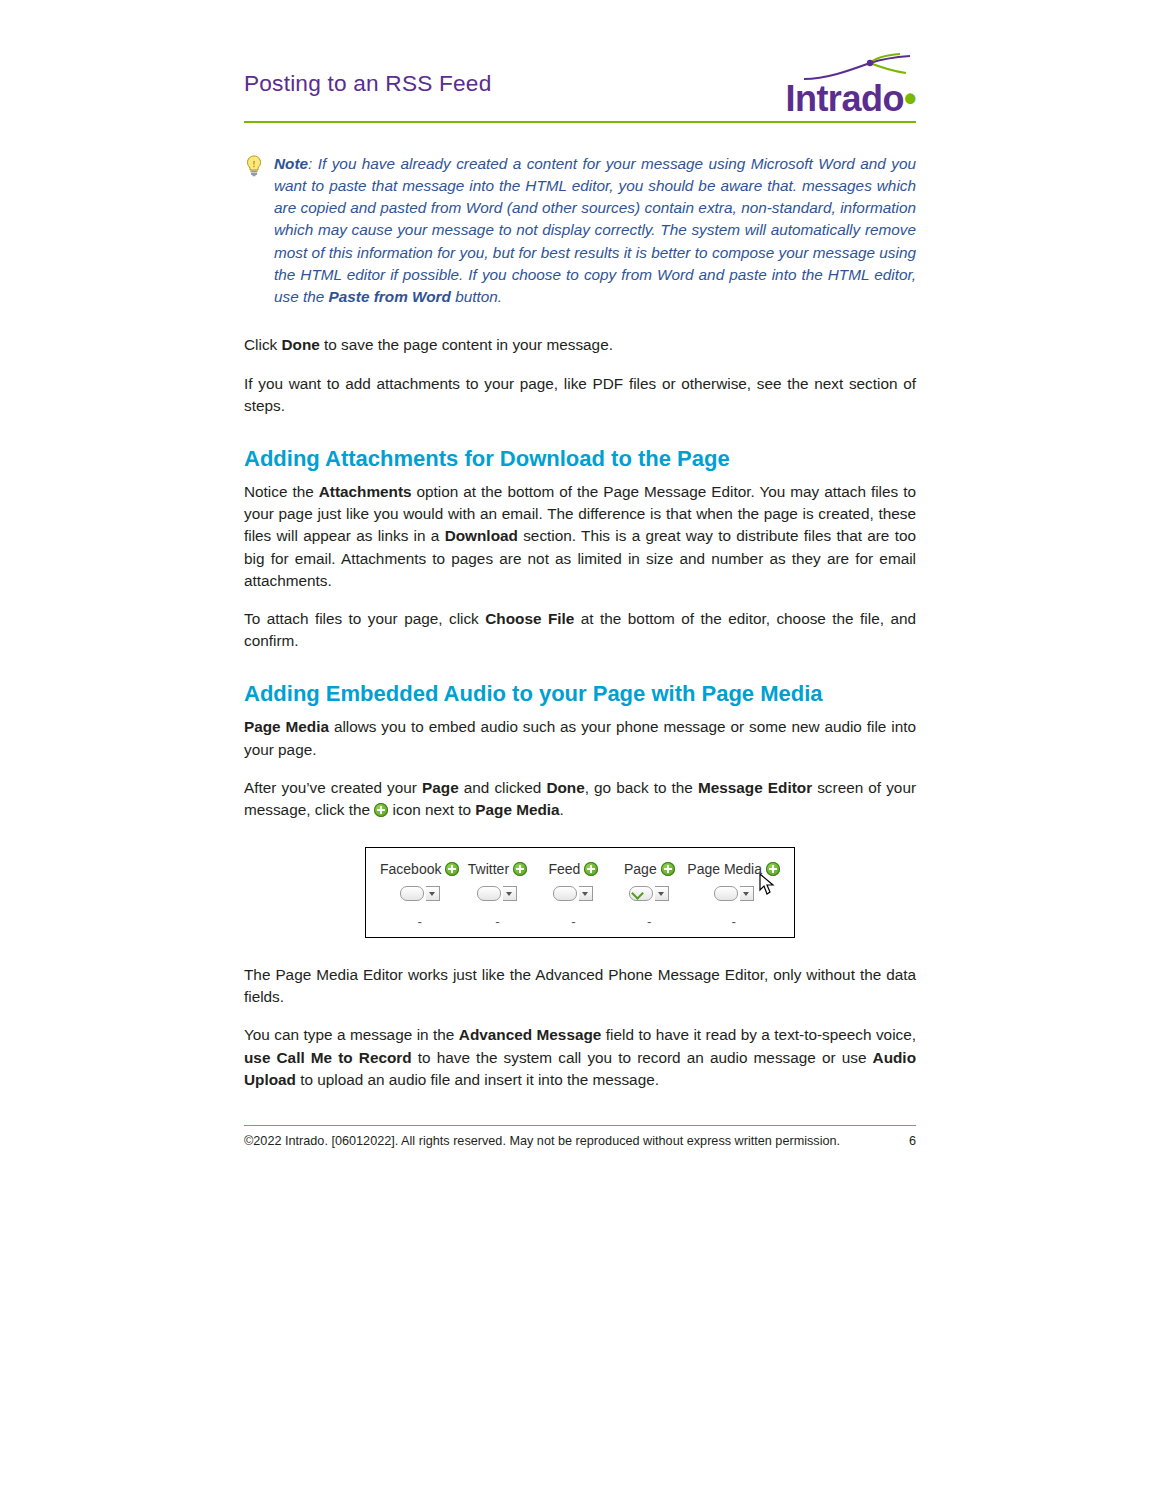Posting to an RSS Feed
Intrado•
Note: If you have already created a content for your message using Microsoft Word and you want to paste that message into the HTML editor, you should be aware that. messages which are copied and pasted from Word (and other sources) contain extra, non-standard, information which may cause your message to not display correctly. The system will automatically remove most of this information for you, but for best results it is better to compose your message using the HTML editor if possible. If you choose to copy from Word and paste into the HTML editor, use the Paste from Word button.
Click Done to save the page content in your message.
If you want to add attachments to your page, like PDF files or otherwise, see the next section of steps.
Adding Attachments for Download to the Page
Notice the Attachments option at the bottom of the Page Message Editor. You may attach files to your page just like you would with an email. The difference is that when the page is created, these files will appear as links in a Download section. This is a great way to distribute files that are too big for email. Attachments to pages are not as limited in size and number as they are for email attachments.
To attach files to your page, click Choose File at the bottom of the editor, choose the file, and confirm.
Adding Embedded Audio to your Page with Page Media
Page Media allows you to embed audio such as your phone message or some new audio file into your page.
After you’ve created your Page and clicked Done, go back to the Message Editor screen of your message, click the icon next to Page Media.
Facebook
-
Twitter
-
Feed
-
Page
-
Page Media
-
The Page Media Editor works just like the Advanced Phone Message Editor, only without the data fields.
You can type a message in the Advanced Message field to have it read by a text-to-speech voice, use Call Me to Record to have the system call you to record an audio message or use Audio Upload to upload an audio file and insert it into the message.
©2022 Intrado. [06012022]. All rights reserved. May not be reproduced without express written permission. 6